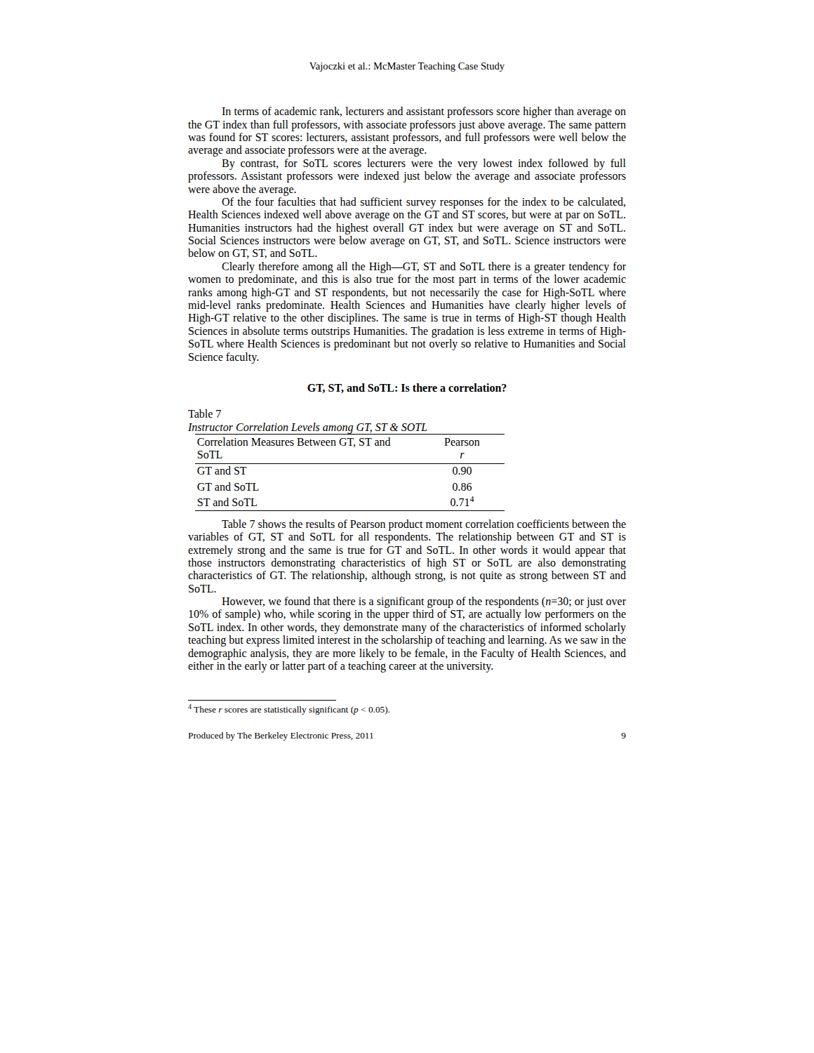Vajoczki et al.: McMaster Teaching Case Study
In terms of academic rank, lecturers and assistant professors score higher than average on the GT index than full professors, with associate professors just above average. The same pattern was found for ST scores: lecturers, assistant professors, and full professors were well below the average and associate professors were at the average.
By contrast, for SoTL scores lecturers were the very lowest index followed by full professors. Assistant professors were indexed just below the average and associate professors were above the average.
Of the four faculties that had sufficient survey responses for the index to be calculated, Health Sciences indexed well above average on the GT and ST scores, but were at par on SoTL. Humanities instructors had the highest overall GT index but were average on ST and SoTL. Social Sciences instructors were below average on GT, ST, and SoTL. Science instructors were below on GT, ST, and SoTL.
Clearly therefore among all the High—GT, ST and SoTL there is a greater tendency for women to predominate, and this is also true for the most part in terms of the lower academic ranks among high-GT and ST respondents, but not necessarily the case for High-SoTL where mid-level ranks predominate. Health Sciences and Humanities have clearly higher levels of High-GT relative to the other disciplines. The same is true in terms of High-ST though Health Sciences in absolute terms outstrips Humanities. The gradation is less extreme in terms of High-SoTL where Health Sciences is predominant but not overly so relative to Humanities and Social Science faculty.
GT, ST, and SoTL: Is there a correlation?
Table 7 Instructor Correlation Levels among GT, ST & SOTL
| Correlation Measures Between GT, ST and SoTL | Pearson r |
| --- | --- |
| GT and ST | 0.90 |
| GT and SoTL | 0.86 |
| ST and SoTL | 0.71 4 |
Table 7 shows the results of Pearson product moment correlation coefficients between the variables of GT, ST and SoTL for all respondents. The relationship between GT and ST is extremely strong and the same is true for GT and SoTL. In other words it would appear that those instructors demonstrating characteristics of high ST or SoTL are also demonstrating characteristics of GT. The relationship, although strong, is not quite as strong between ST and SoTL.
However, we found that there is a significant group of the respondents (n=30; or just over 10% of sample) who, while scoring in the upper third of ST, are actually low performers on the SoTL index. In other words, they demonstrate many of the characteristics of informed scholarly teaching but express limited interest in the scholarship of teaching and learning. As we saw in the demographic analysis, they are more likely to be female, in the Faculty of Health Sciences, and either in the early or latter part of a teaching career at the university.
4 These r scores are statistically significant (p < 0.05).
Produced by The Berkeley Electronic Press, 2011
9